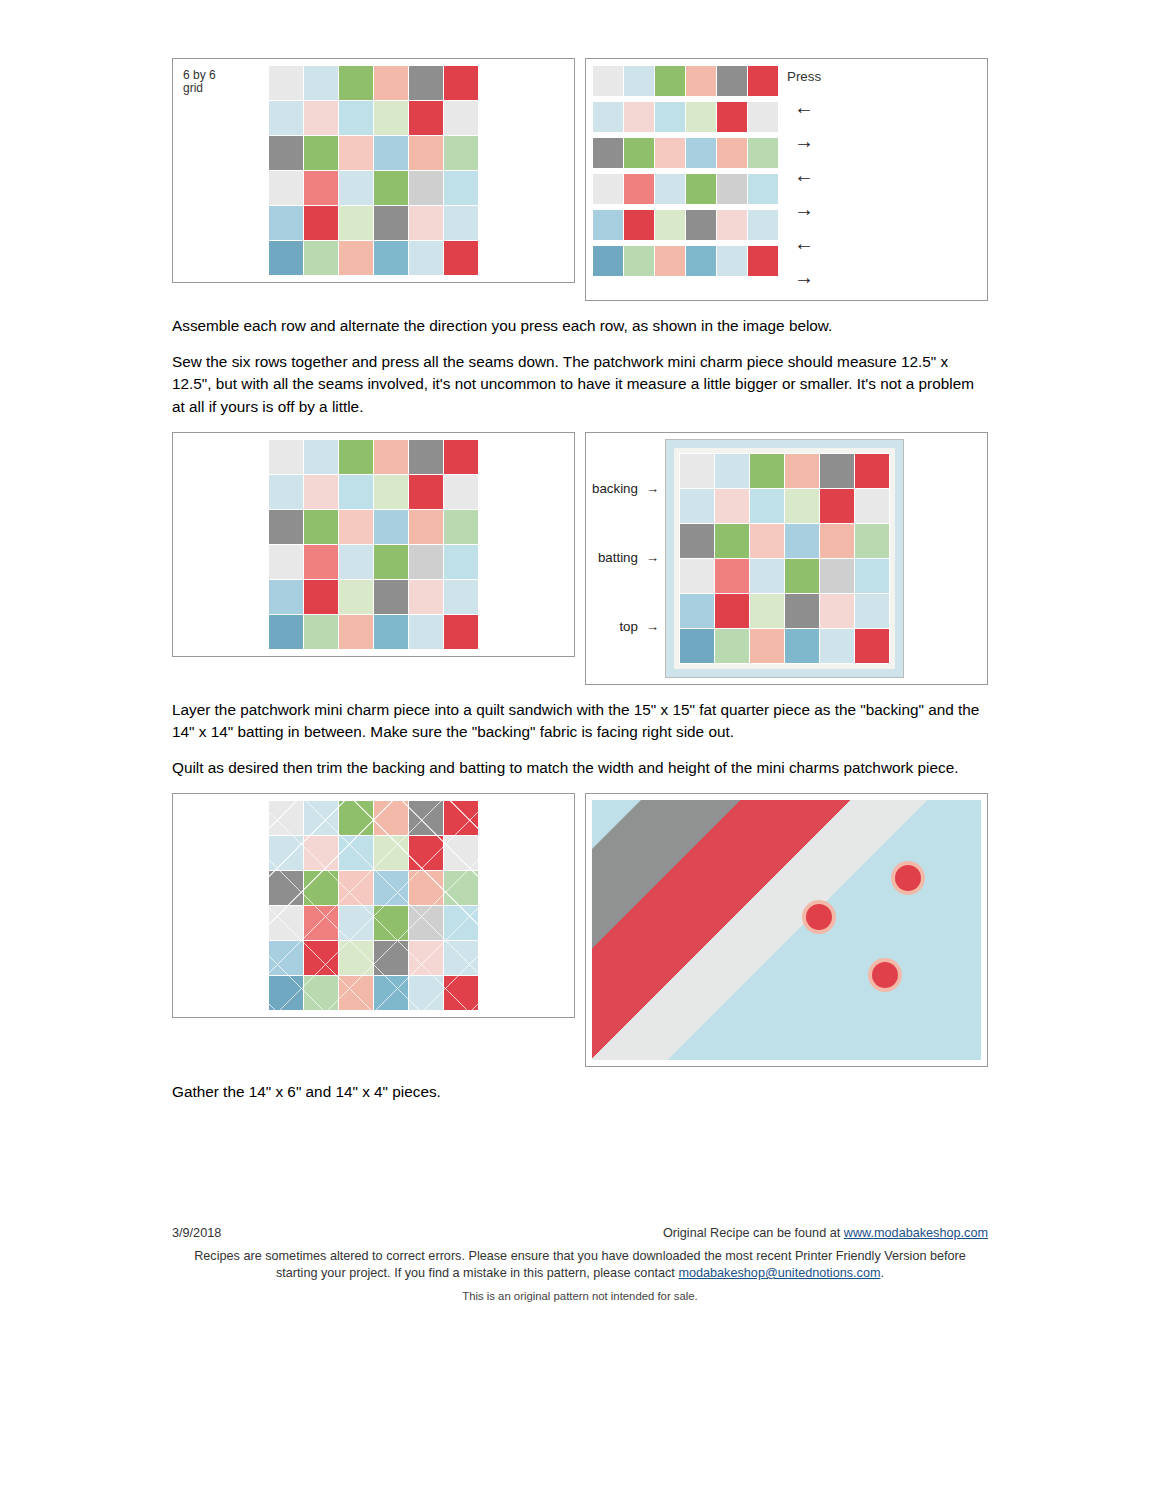6 by 6
grid
Press
←
→
←
→
←
→
Assemble each row and alternate the direction you press each row, as shown in the image below.
Sew the six rows together and press all the seams down. The patchwork mini charm piece should measure 12.5" x 12.5", but with all the seams involved, it's not uncommon to have it measure a little bigger or smaller. It's not a problem at all if yours is off by a little.
backing →
batting →
top →
Layer the patchwork mini charm piece into a quilt sandwich with the 15" x 15" fat quarter piece as the "backing" and the 14" x 14" batting in between. Make sure the "backing" fabric is facing right side out.
Quilt as desired then trim the backing and batting to match the width and height of the mini charms patchwork piece.
Gather the 14" x 6" and 14" x 4" pieces.
3/9/2018
Original Recipe can be found at www.modabakeshop.com
Recipes are sometimes altered to correct errors. Please ensure that you have downloaded the most recent Printer Friendly Version before starting your project. If you find a mistake in this pattern, please contact modabakeshop@unitednotions.com.
This is an original pattern not intended for sale.